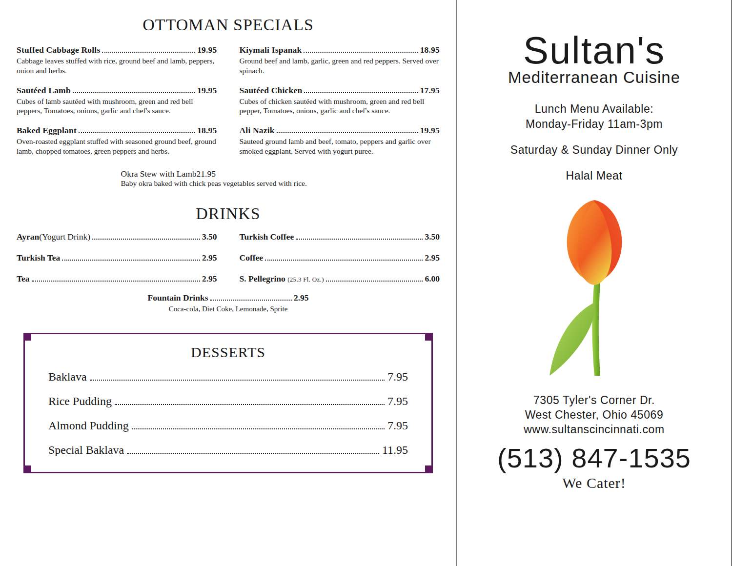Ottoman Specials
Stuffed Cabbage Rolls 19.95
Cabbage leaves stuffed with rice, ground beef and lamb, peppers, onion and herbs.
Sautéed Lamb 19.95
Cubes of lamb sautéed with mushroom, green and red bell peppers, Tomatoes, onions, garlic and chef's sauce.
Baked Eggplant 18.95
Oven-roasted eggplant stuffed with seasoned ground beef, ground lamb, chopped tomatoes, green peppers and herbs.
Kiymali Ispanak 18.95
Ground beef and lamb, garlic, green and red peppers. Served over spinach.
Sautéed Chicken 17.95
Cubes of chicken sautéed with mushroom, green and red bell pepper, Tomatoes, onions, garlic and chef's sauce.
Ali Nazik 19.95
Sauteed ground lamb and beef, tomato, peppers and garlic over smoked eggplant. Served with yogurt puree.
Okra Stew with Lamb 21.95
Baby okra baked with chick peas vegetables served with rice.
Drinks
Ayran(Yogurt Drink) 3.50
Turkish Tea 2.95
Tea 2.95
Turkish Coffee 3.50
Coffee 2.95
S. Pellegrino (25.3 Fl. Oz.) 6.00
Fountain Drinks 2.95
Coca-cola, Diet Coke, Lemonade, Sprite
Desserts
Baklava 7.95
Rice Pudding 7.95
Almond Pudding 7.95
Special Baklava 11.95
Sultan's Mediterranean Cuisine
Lunch Menu Available:
Monday-Friday 11am-3pm
Saturday & Sunday Dinner Only
Halal Meat
7305 Tyler's Corner Dr.
West Chester, Ohio 45069
www.sultanscincinnati.com
(513) 847-1535
We Cater!